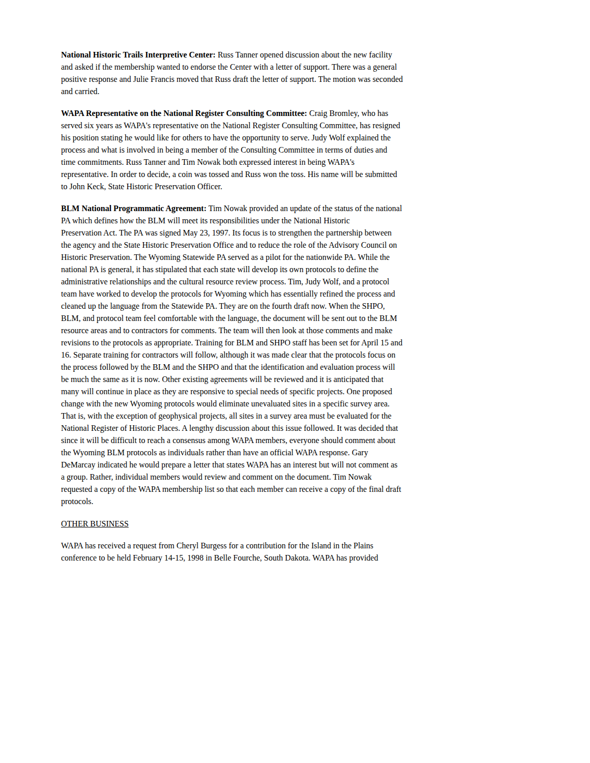National Historic Trails Interpretive Center: Russ Tanner opened discussion about the new facility and asked if the membership wanted to endorse the Center with a letter of support. There was a general positive response and Julie Francis moved that Russ draft the letter of support. The motion was seconded and carried.
WAPA Representative on the National Register Consulting Committee: Craig Bromley, who has served six years as WAPA's representative on the National Register Consulting Committee, has resigned his position stating he would like for others to have the opportunity to serve. Judy Wolf explained the process and what is involved in being a member of the Consulting Committee in terms of duties and time commitments. Russ Tanner and Tim Nowak both expressed interest in being WAPA's representative. In order to decide, a coin was tossed and Russ won the toss. His name will be submitted to John Keck, State Historic Preservation Officer.
BLM National Programmatic Agreement: Tim Nowak provided an update of the status of the national PA which defines how the BLM will meet its responsibilities under the National Historic
Preservation Act. The PA was signed May 23, 1997. Its focus is to strengthen the partnership between the agency and the State Historic Preservation Office and to reduce the role of the Advisory Council on Historic Preservation. The Wyoming Statewide PA served as a pilot for the nationwide PA. While the national PA is general, it has stipulated that each state will develop its own protocols to define the administrative relationships and the cultural resource review process. Tim, Judy Wolf, and a protocol team have worked to develop the protocols for Wyoming which has essentially refined the process and cleaned up the language from the Statewide PA. They are on the fourth draft now. When the SHPO, BLM, and protocol team feel comfortable with the language, the document will be sent out to the BLM resource areas and to contractors for comments. The team will then look at those comments and make revisions to the protocols as appropriate. Training for BLM and SHPO staff has been set for April 15 and 16. Separate training for contractors will follow, although it was made clear that the protocols focus on the process followed by the BLM and the SHPO and that the identification and evaluation process will be much the same as it is now. Other existing agreements will be reviewed and it is anticipated that many will continue in place as they are responsive to special needs of specific projects. One proposed change with the new Wyoming protocols would eliminate unevaluated sites in a specific survey area. That is, with the exception of geophysical projects, all sites in a survey area must be evaluated for the National Register of Historic Places. A lengthy discussion about this issue followed. It was decided that since it will be difficult to reach a consensus among WAPA members, everyone should comment about the Wyoming BLM protocols as individuals rather than have an official WAPA response. Gary DeMarcay indicated he would prepare a letter that states WAPA has an interest but will not comment as a group. Rather, individual members would review and comment on the document. Tim Nowak requested a copy of the WAPA membership list so that each member can receive a copy of the final draft protocols.
OTHER BUSINESS
WAPA has received a request from Cheryl Burgess for a contribution for the Island in the Plains conference to be held February 14-15, 1998 in Belle Fourche, South Dakota. WAPA has provided